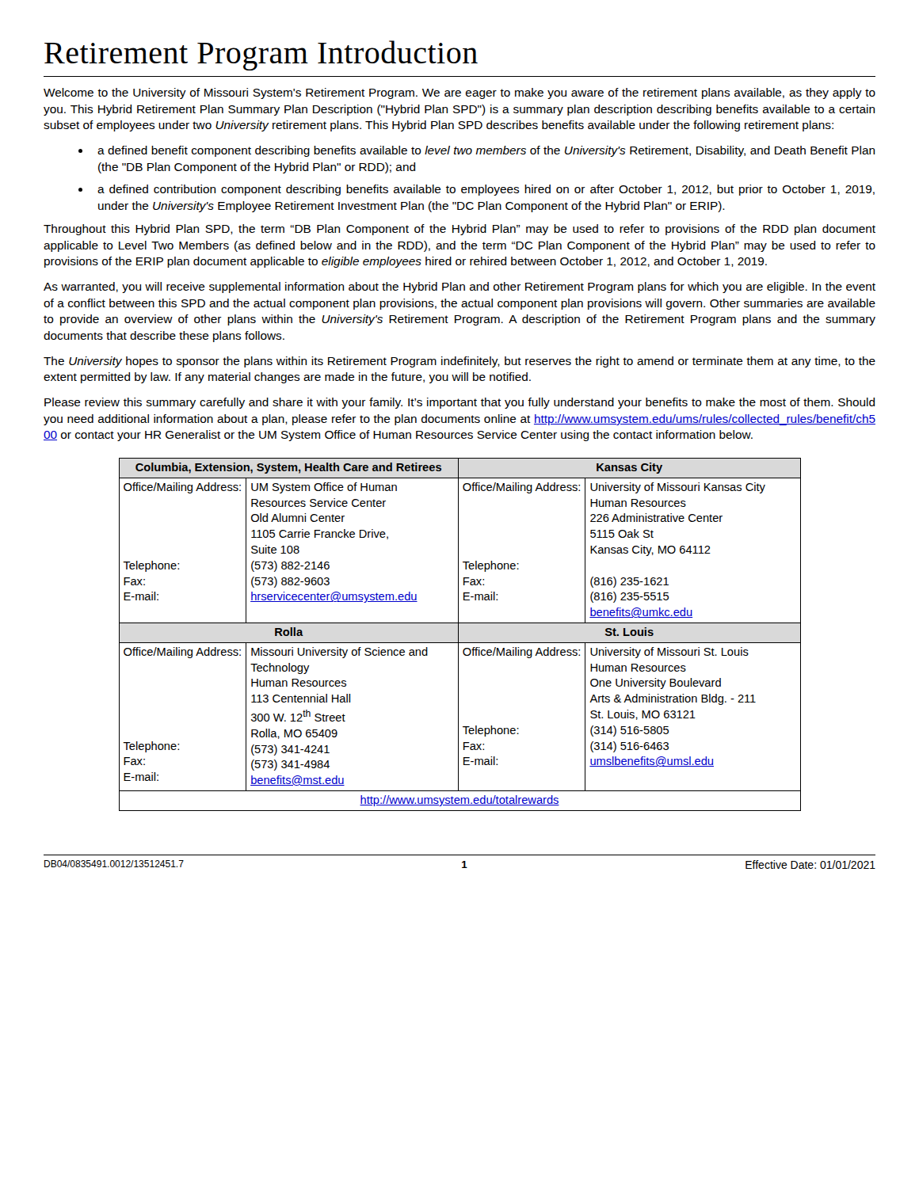Retirement Program Introduction
Welcome to the University of Missouri System's Retirement Program. We are eager to make you aware of the retirement plans available, as they apply to you. This Hybrid Retirement Plan Summary Plan Description ("Hybrid Plan SPD") is a summary plan description describing benefits available to a certain subset of employees under two University retirement plans. This Hybrid Plan SPD describes benefits available under the following retirement plans:
a defined benefit component describing benefits available to level two members of the University's Retirement, Disability, and Death Benefit Plan (the "DB Plan Component of the Hybrid Plan" or RDD); and
a defined contribution component describing benefits available to employees hired on or after October 1, 2012, but prior to October 1, 2019, under the University's Employee Retirement Investment Plan (the "DC Plan Component of the Hybrid Plan" or ERIP).
Throughout this Hybrid Plan SPD, the term “DB Plan Component of the Hybrid Plan” may be used to refer to provisions of the RDD plan document applicable to Level Two Members (as defined below and in the RDD), and the term “DC Plan Component of the Hybrid Plan” may be used to refer to provisions of the ERIP plan document applicable to eligible employees hired or rehired between October 1, 2012, and October 1, 2019.
As warranted, you will receive supplemental information about the Hybrid Plan and other Retirement Program plans for which you are eligible. In the event of a conflict between this SPD and the actual component plan provisions, the actual component plan provisions will govern. Other summaries are available to provide an overview of other plans within the University's Retirement Program. A description of the Retirement Program plans and the summary documents that describe these plans follows.
The University hopes to sponsor the plans within its Retirement Program indefinitely, but reserves the right to amend or terminate them at any time, to the extent permitted by law. If any material changes are made in the future, you will be notified.
Please review this summary carefully and share it with your family. It’s important that you fully understand your benefits to make the most of them. Should you need additional information about a plan, please refer to the plan documents online at http://www.umsystem.edu/ums/rules/collected_rules/benefit/ch500 or contact your HR Generalist or the UM System Office of Human Resources Service Center using the contact information below.
| Columbia, Extension, System, Health Care and Retirees | Kansas City |
| --- | --- |
| Office/Mailing Address: Telephone: Fax: E-mail: | UM System Office of Human Resources Service Center Old Alumni Center 1105 Carrie Francke Drive, Suite 108 (573) 882-2146 (573) 882-9603 hrservicecenter@umsystem.edu | Office/Mailing Address: Telephone: Fax: E-mail: | University of Missouri Kansas City Human Resources 226 Administrative Center 5115 Oak St Kansas City, MO 64112 (816) 235-1621 (816) 235-5515 benefits@umkc.edu |
| Rolla | St. Louis |
| Office/Mailing Address: Telephone: Fax: E-mail: | Missouri University of Science and Technology Human Resources 113 Centennial Hall 300 W. 12 th Street Rolla, MO 65409 (573) 341-4241 (573) 341-4984 benefits@mst.edu | Office/Mailing Address: Telephone: Fax: E-mail: | University of Missouri St. Louis Human Resources One University Boulevard Arts & Administration Bldg. - 211 St. Louis, MO 63121 (314) 516-5805 (314) 516-6463 umslbenefits@umsl.edu |
| http://www.umsystem.edu/totalrewards |
DB04/0835491.0012/13512451.7
1
Effective Date: 01/01/2021